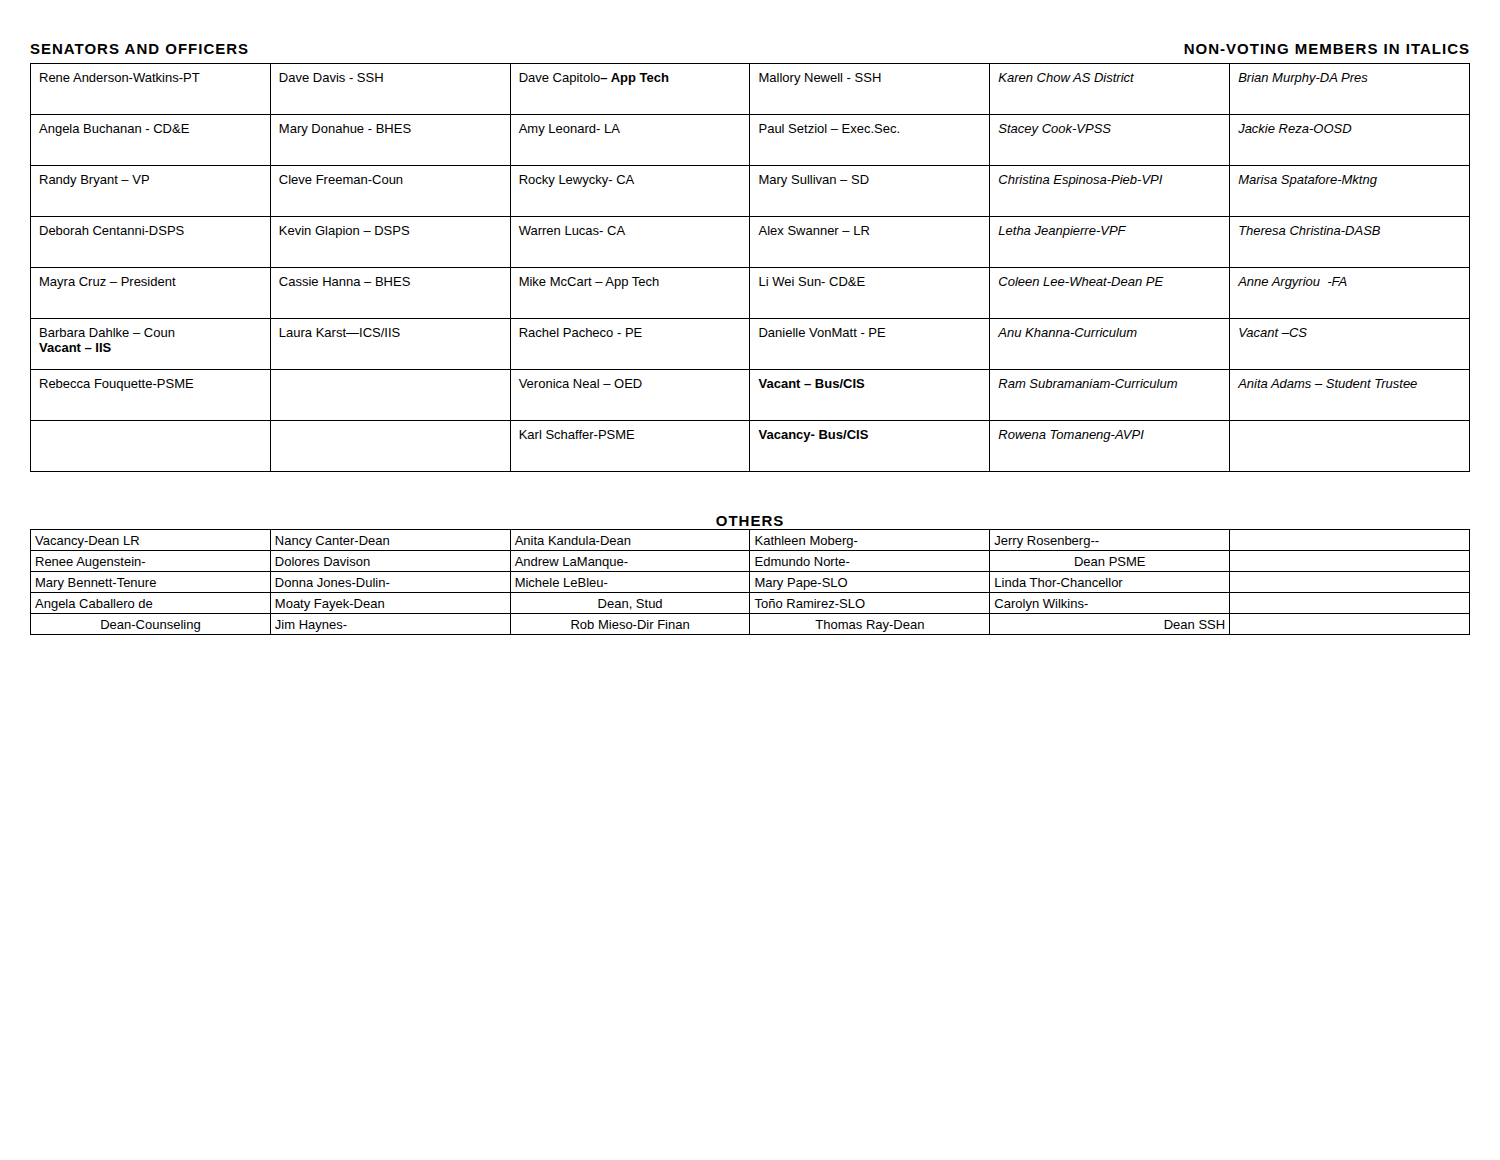SENATORS AND OFFICERS NON-VOTING MEMBERS IN ITALICS
| Rene Anderson-Watkins-PT | Dave Davis - SSH | Dave Capitolo – App Tech | Mallory Newell - SSH | Karen Chow AS District | Brian Murphy-DA Pres |
| Angela Buchanan - CD&E | Mary Donahue - BHES | Amy Leonard- LA | Paul Setziol – Exec.Sec. | Stacey Cook-VPSS | Jackie Reza-OOSD |
| Randy Bryant – VP | Cleve Freeman-Coun | Rocky Lewycky- CA | Mary Sullivan – SD | Christina Espinosa-Pieb-VPI | Marisa Spatafore-Mktng |
| Deborah Centanni-DSPS | Kevin Glapion – DSPS | Warren Lucas- CA | Alex Swanner – LR | Letha Jeanpierre-VPF | Theresa Christina-DASB |
| Mayra Cruz – President | Cassie Hanna – BHES | Mike McCart – App Tech | Li Wei Sun- CD&E | Coleen Lee-Wheat-Dean PE | Anne Argyriou -FA |
| Barbara Dahlke – Coun Vacant – IIS | Laura Karst—ICS/IIS | Rachel Pacheco - PE | Danielle VonMatt - PE | Anu Khanna-Curriculum | Vacant –CS |
| Rebecca Fouquette-PSME | | Veronica Neal – OED | Vacant – Bus/CIS | Ram Subramaniam-Curriculum | Anita Adams – Student Trustee |
| | | Karl Schaffer-PSME | Vacancy- Bus/CIS | Rowena Tomaneng-AVPI | |
OTHERS
| Vacancy-Dean LR | Nancy Canter-Dean | Anita Kandula-Dean | Kathleen Moberg- | Jerry Rosenberg-- | |
| Renee Augenstein- | Dolores Davison | Andrew LaManque- | Edmundo Norte- | Dean PSME | |
| Mary Bennett-Tenure | Donna Jones-Dulin- | Michele LeBleu- | Mary Pape-SLO | Linda Thor-Chancellor | |
| Angela Caballero de | Moaty Fayek-Dean | Dean, Stud | Toño Ramirez-SLO | Carolyn Wilkins- | |
| Dean-Counseling | Jim Haynes- | Rob Mieso-Dir Finan | Thomas Ray-Dean | Dean SSH | |